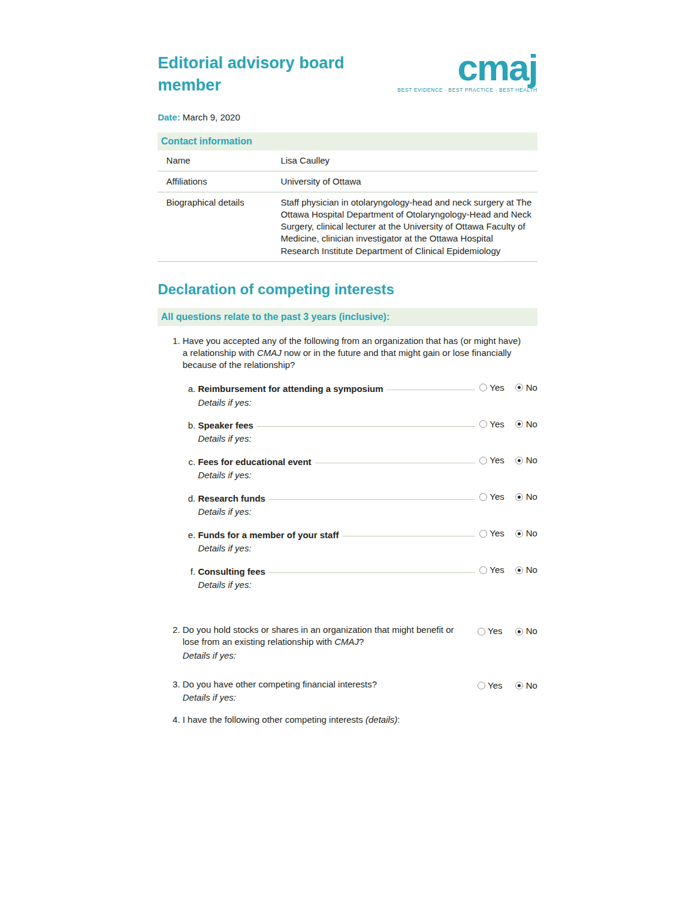Editorial advisory board member
cmaj
Best Evidence · Best Practice · Best Health
Date: March 9, 2020
Contact information
| Name | Lisa Caulley |
| Affiliations | University of Ottawa |
| Biographical details | Staff physician in otolaryngology-head and neck surgery at The Ottawa Hospital Department of Otolaryngology-Head and Neck Surgery, clinical lecturer at the University of Ottawa Faculty of Medicine, clinician investigator at the Ottawa Hospital Research Institute Department of Clinical Epidemiology |
Declaration of competing interests
All questions relate to the past 3 years (inclusive):
Have you accepted any of the following from an organization that has (or might have) a relationship with CMAJ now or in the future and that might gain or lose financially because of the relationship?
Reimbursement for attending a symposium Yes No
Details if yes:
Speaker fees Yes No
Details if yes:
Fees for educational event Yes No
Details if yes:
Research funds Yes No
Details if yes:
Funds for a member of your staff Yes No
Details if yes:
Consulting fees Yes No
Details if yes:
Do you hold stocks or shares in an organization that might benefit or lose from an existing relationship with CMAJ?
Details if yes:
Yes No
Do you have other competing financial interests?
Details if yes:
Yes No
I have the following other competing interests (details):